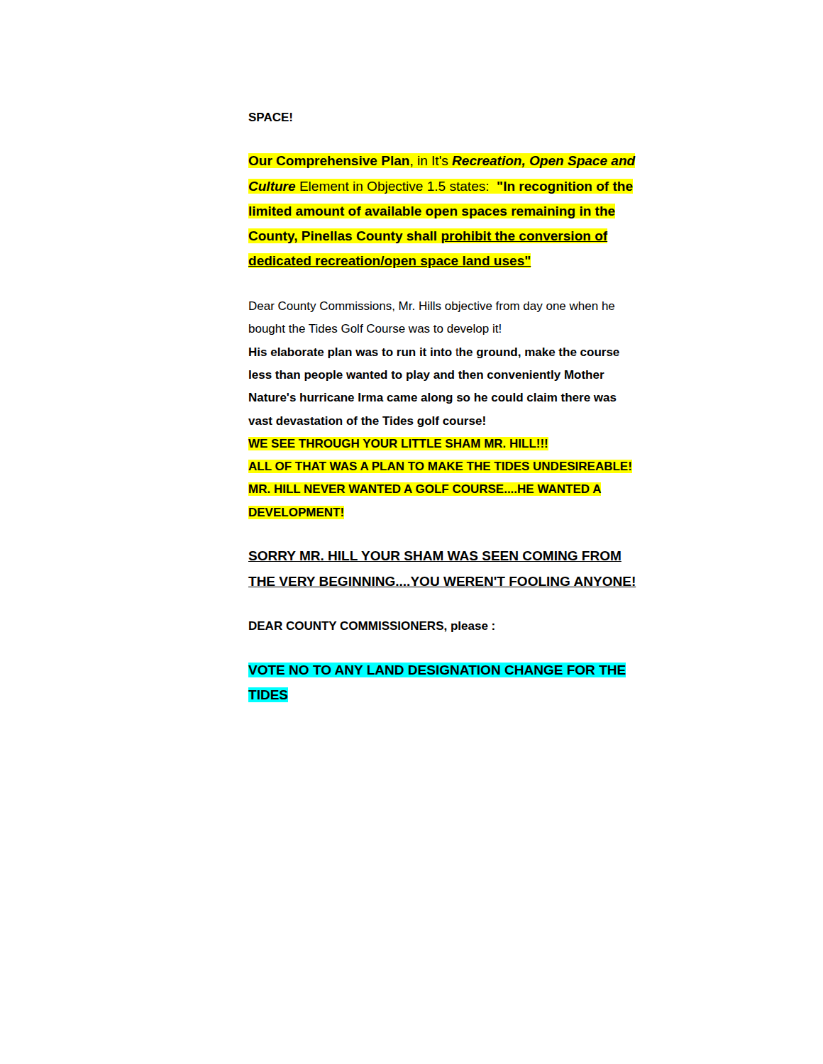SPACE!
Our Comprehensive Plan, in It's Recreation, Open Space and Culture Element in Objective 1.5 states: "In recognition of the limited amount of available open spaces remaining in the County, Pinellas County shall prohibit the conversion of dedicated recreation/open space land uses"
Dear County Commissions, Mr. Hills objective from day one when he bought the Tides Golf Course was to develop it!
His elaborate plan was to run it into the ground, make the course less than people wanted to play and then conveniently Mother Nature's hurricane Irma came along so he could claim there was vast devastation of the Tides golf course!
WE SEE THROUGH YOUR LITTLE SHAM MR. HILL!!!
ALL OF THAT WAS A PLAN TO MAKE THE TIDES UNDESIREABLE! MR. HILL NEVER WANTED A GOLF COURSE....HE WANTED A DEVELOPMENT!
SORRY MR. HILL YOUR SHAM WAS SEEN COMING FROM THE VERY BEGINNING....YOU WEREN'T FOOLING ANYONE!
DEAR COUNTY COMMISSIONERS, please :
VOTE NO TO ANY LAND DESIGNATION CHANGE FOR THE TIDES